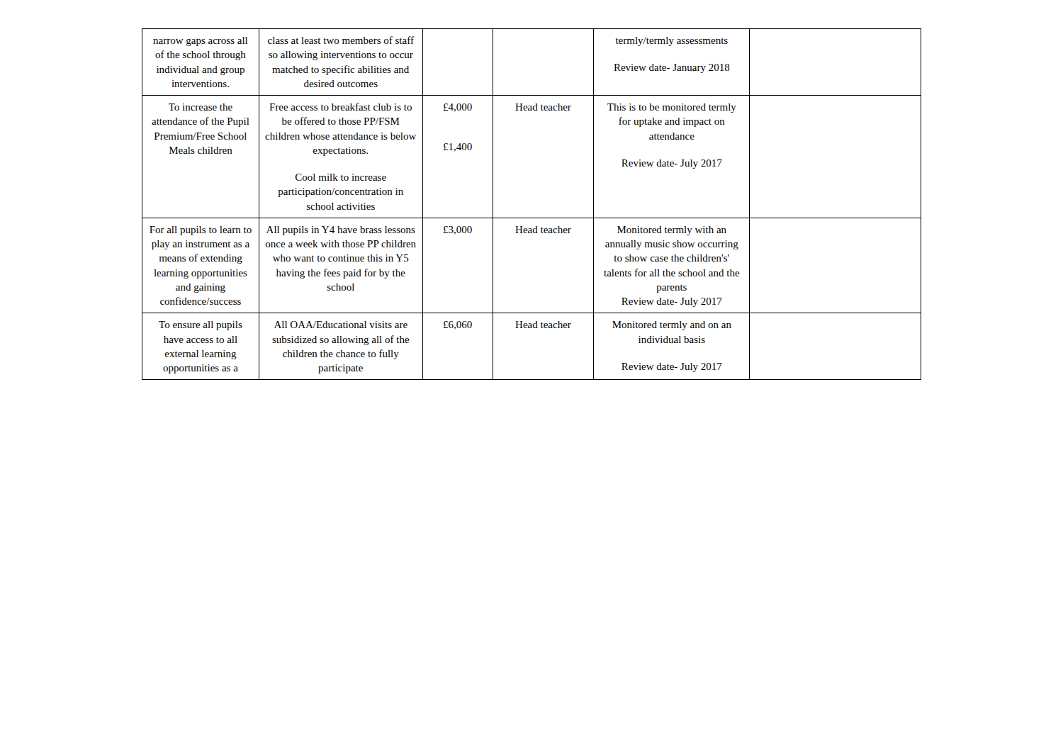| narrow gaps across all of the school through individual and group interventions. | class at least two members of staff so allowing interventions to occur matched to specific abilities and desired outcomes | | | termly/termly assessments Review date- January 2018 | |
| To increase the attendance of the Pupil Premium/Free School Meals children | Free access to breakfast club is to be offered to those PP/FSM children whose attendance is below expectations. Cool milk to increase participation/concentration in school activities | £4,000 £1,400 | Head teacher | This is to be monitored termly for uptake and impact on attendance Review date- July 2017 | |
| For all pupils to learn to play an instrument as a means of extending learning opportunities and gaining confidence/success | All pupils in Y4 have brass lessons once a week with those PP children who want to continue this in Y5 having the fees paid for by the school | £3,000 | Head teacher | Monitored termly with an annually music show occurring to show case the children's' talents for all the school and the parents Review date- July 2017 | |
| To ensure all pupils have access to all external learning opportunities as a | All OAA/Educational visits are subsidized so allowing all of the children the chance to fully participate | £6,060 | Head teacher | Monitored termly and on an individual basis Review date- July 2017 | |